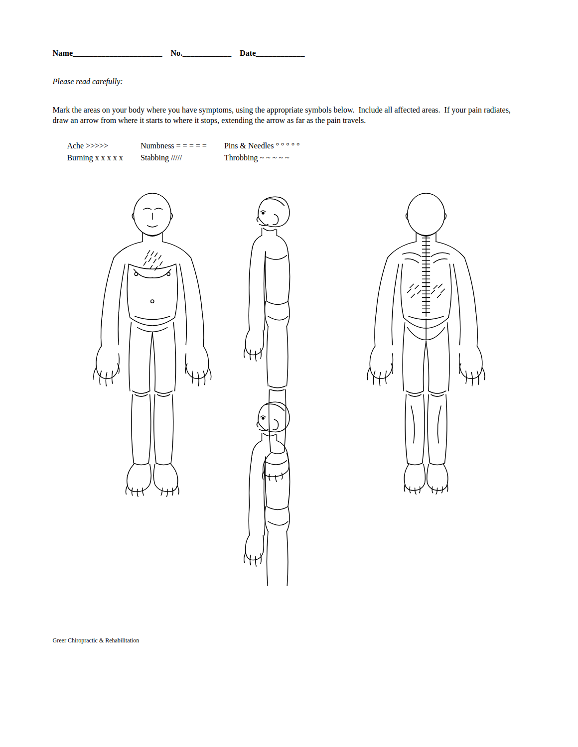Name______________________ No.____________ Date____________
Please read carefully:
Mark the areas on your body where you have symptoms, using the appropriate symbols below. Include all affected areas. If your pain radiates, draw an arrow from where it starts to where it stops, extending the arrow as far as the pain travels.
| Ache >>>>> | Numbness = = = = = | Pins & Needles ° ° ° ° ° |
| Burning x x x x x | Stabbing ///// | Throbbing ~ ~ ~ ~ ~ |
Greer Chiropractic & Rehabilitation